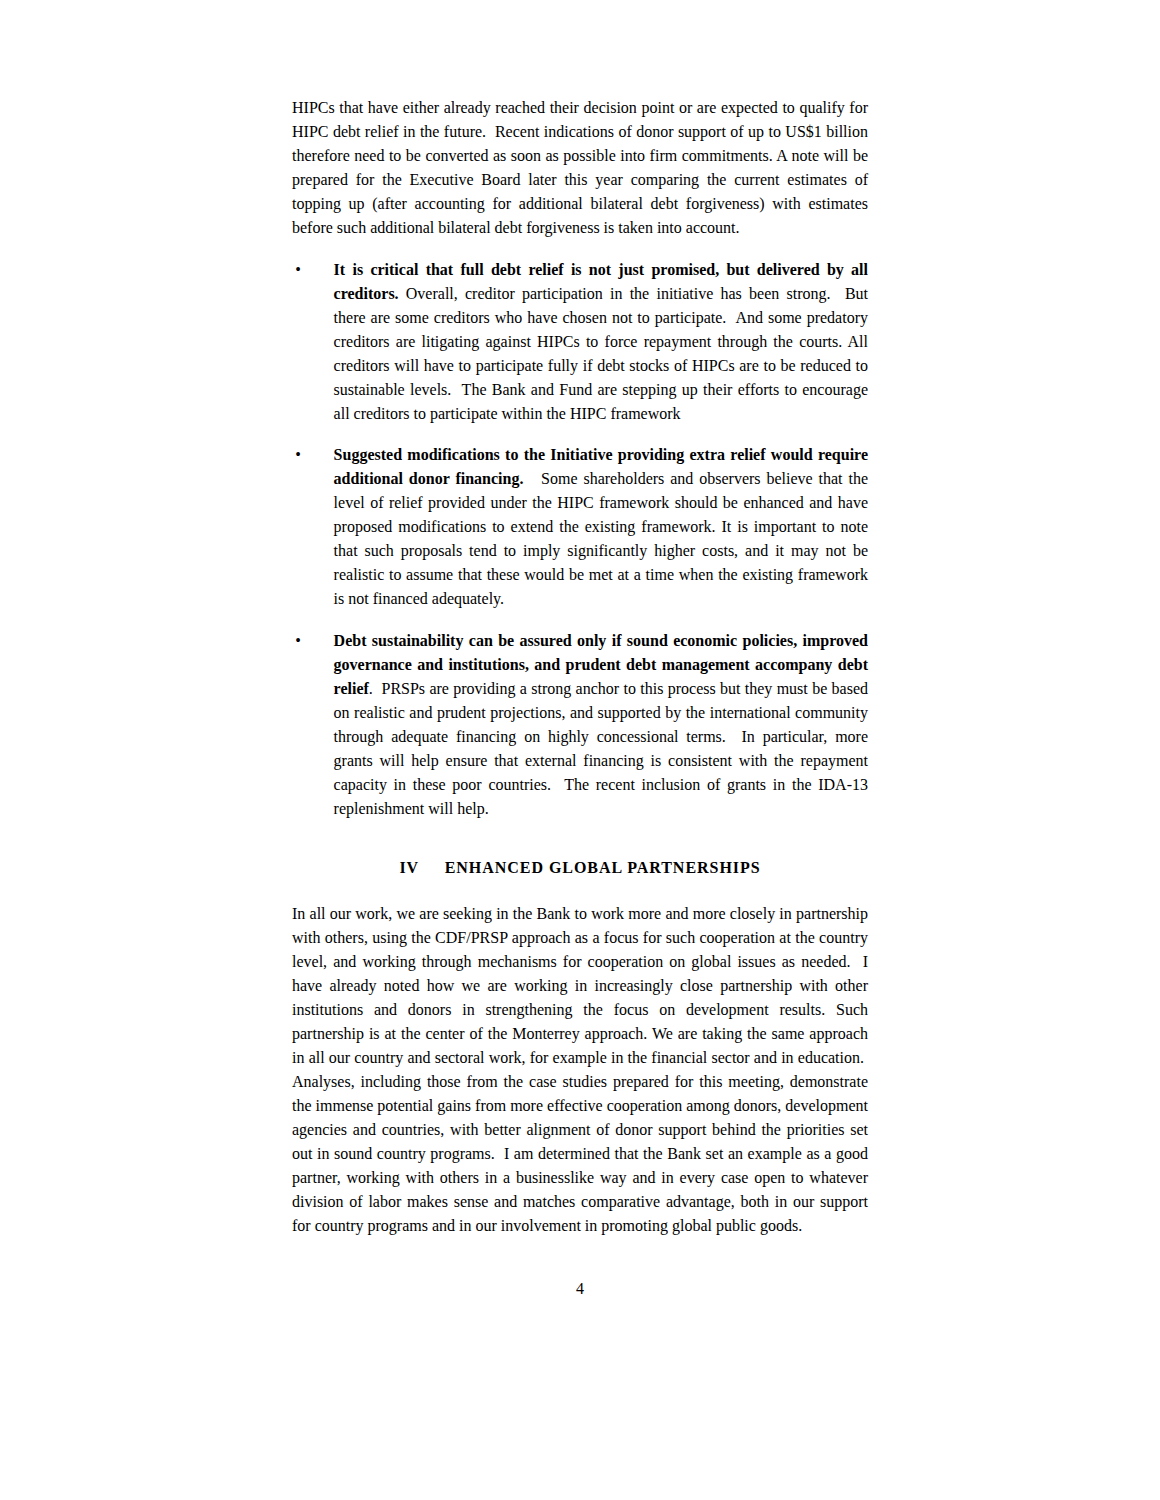HIPCs that have either already reached their decision point or are expected to qualify for HIPC debt relief in the future. Recent indications of donor support of up to US$1 billion therefore need to be converted as soon as possible into firm commitments. A note will be prepared for the Executive Board later this year comparing the current estimates of topping up (after accounting for additional bilateral debt forgiveness) with estimates before such additional bilateral debt forgiveness is taken into account.
•
It is critical that full debt relief is not just promised, but delivered by all creditors. Overall, creditor participation in the initiative has been strong. But there are some creditors who have chosen not to participate. And some predatory creditors are litigating against HIPCs to force repayment through the courts. All creditors will have to participate fully if debt stocks of HIPCs are to be reduced to sustainable levels. The Bank and Fund are stepping up their efforts to encourage all creditors to participate within the HIPC framework
•
Suggested modifications to the Initiative providing extra relief would require additional donor financing. Some shareholders and observers believe that the level of relief provided under the HIPC framework should be enhanced and have proposed modifications to extend the existing framework. It is important to note that such proposals tend to imply significantly higher costs, and it may not be realistic to assume that these would be met at a time when the existing framework is not financed adequately.
•
Debt sustainability can be assured only if sound economic policies, improved governance and institutions, and prudent debt management accompany debt relief. PRSPs are providing a strong anchor to this process but they must be based on realistic and prudent projections, and supported by the international community through adequate financing on highly concessional terms. In particular, more grants will help ensure that external financing is consistent with the repayment capacity in these poor countries. The recent inclusion of grants in the IDA-13 replenishment will help.
IVENHANCED GLOBAL PARTNERSHIPS
In all our work, we are seeking in the Bank to work more and more closely in partnership with others, using the CDF/PRSP approach as a focus for such cooperation at the country level, and working through mechanisms for cooperation on global issues as needed. I have already noted how we are working in increasingly close partnership with other institutions and donors in strengthening the focus on development results. Such partnership is at the center of the Monterrey approach. We are taking the same approach in all our country and sectoral work, for example in the financial sector and in education. Analyses, including those from the case studies prepared for this meeting, demonstrate the immense potential gains from more effective cooperation among donors, development agencies and countries, with better alignment of donor support behind the priorities set out in sound country programs. I am determined that the Bank set an example as a good partner, working with others in a businesslike way and in every case open to whatever division of labor makes sense and matches comparative advantage, both in our support for country programs and in our involvement in promoting global public goods.
4